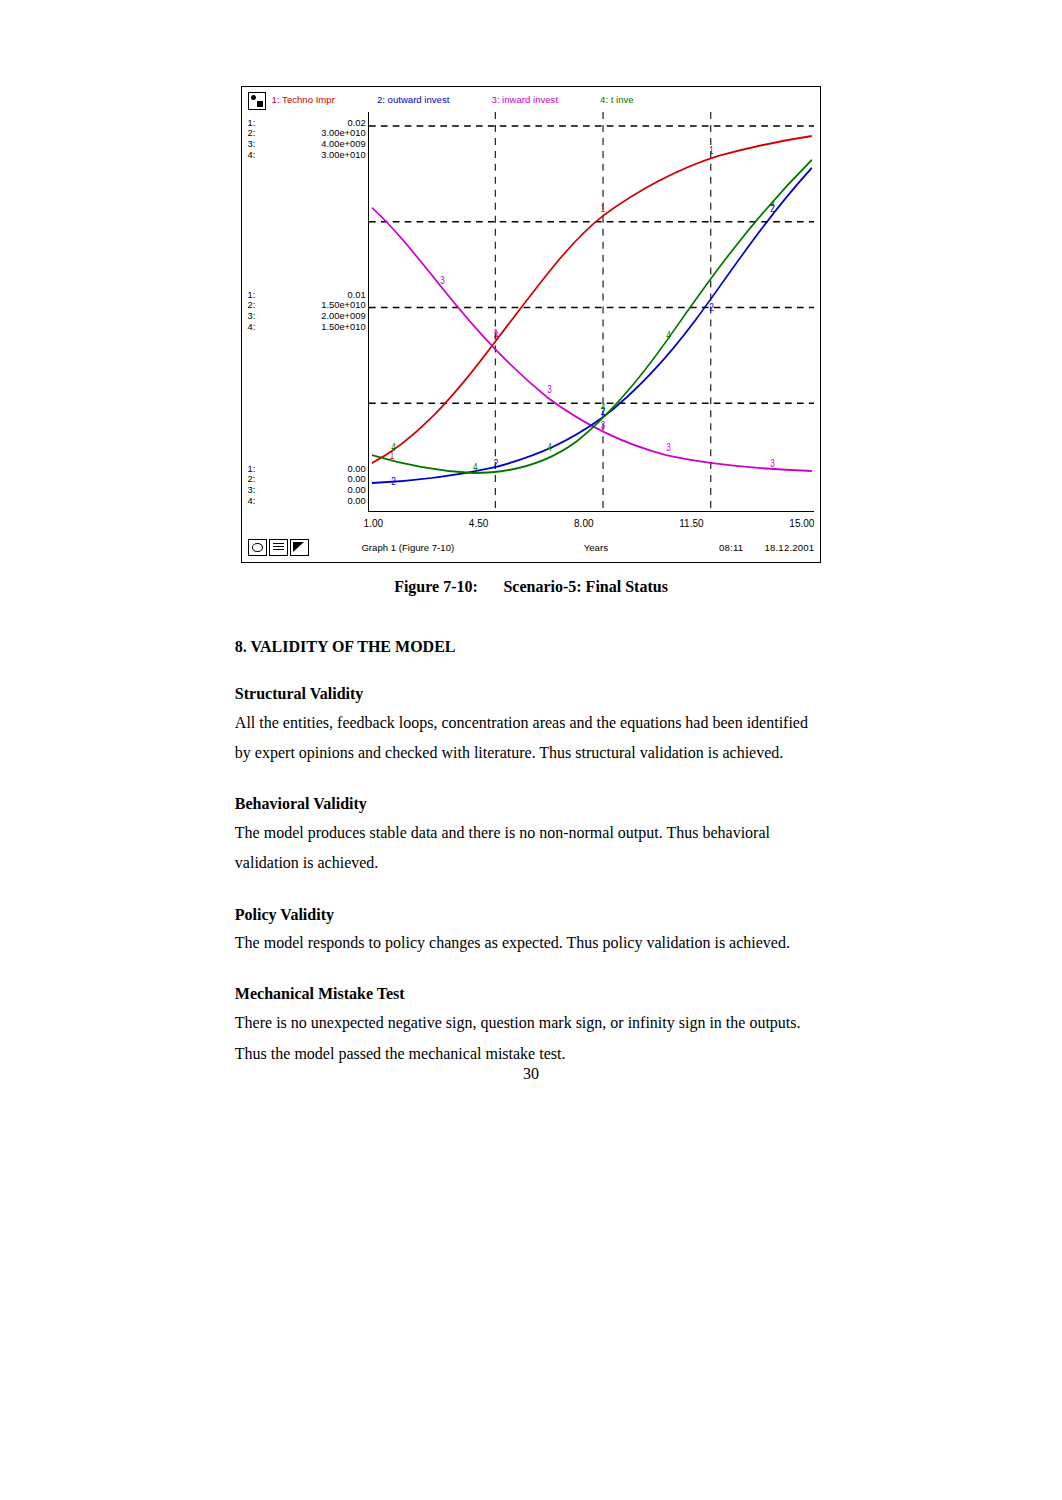1: Techno Impr
2: outward invest
3: inward invest
4: t inve
1: 0.02 2: 3.00e+010 3: 4.00e+009 4: 3.00e+010
1: 0.01 2: 1.50e+010 3: 2.00e+009 4: 1.50e+010
1: 0.00 2: 0.00 3: 0.00 4: 0.00
1 1 1 1 2 2 2 2 2 3 3 3 3 3 3 4 4 4 4 4 4
1.004.508.0011.5015.00
Graph 1 (Figure 7-10)
Years
08:1118.12.2001
Figure 7-10: Scenario-5: Final Status
8. VALIDITY OF THE MODEL
Structural Validity
All the entities, feedback loops, concentration areas and the equations had been identified by expert opinions and checked with literature. Thus structural validation is achieved.
Behavioral Validity
The model produces stable data and there is no non-normal output. Thus behavioral validation is achieved.
Policy Validity
The model responds to policy changes as expected. Thus policy validation is achieved.
Mechanical Mistake Test
There is no unexpected negative sign, question mark sign, or infinity sign in the outputs. Thus the model passed the mechanical mistake test.
30